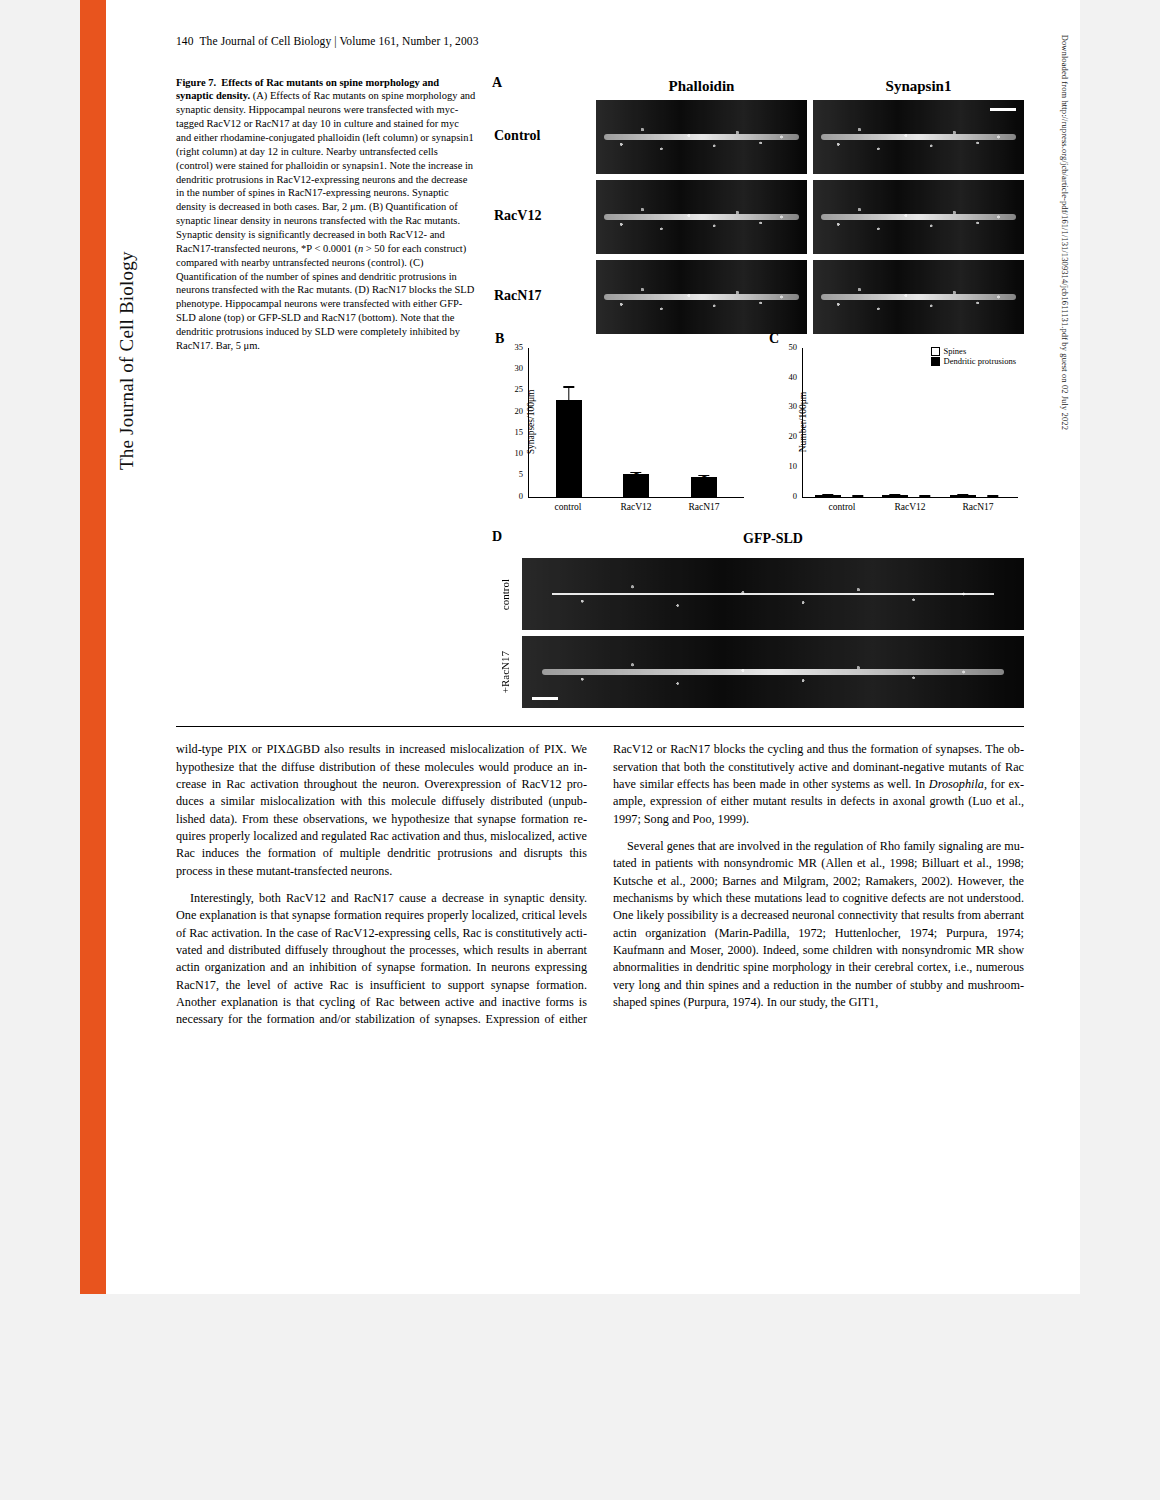The Journal of Cell Biology
Downloaded from http://rupress.org/jcb/article-pdf/161/1/131/1309314/jcb1611131.pdf by guest on 02 July 2022
140 The Journal of Cell Biology | Volume 161, Number 1, 2003
Figure 7. Effects of Rac mutants on spine morphology and synaptic density. (A) Effects of Rac mutants on spine morphology and synaptic density. Hippocampal neurons were transfected with myc-tagged RacV12 or RacN17 at day 10 in culture and stained for myc and either rhodamine-conjugated phalloidin (left column) or synapsin1 (right column) at day 12 in culture. Nearby untransfected cells (control) were stained for phalloidin or synapsin1. Note the increase in dendritic protrusions in RacV12-expressing neurons and the decrease in the number of spines in RacN17-expressing neurons. Synaptic density is decreased in both cases. Bar, 2 μm. (B) Quantification of synaptic linear density in neurons transfected with the Rac mutants. Synaptic density is significantly decreased in both RacV12- and RacN17-transfected neurons, *P < 0.0001 (n > 50 for each construct) compared with nearby untransfected neurons (control). (C) Quantification of the number of spines and dendritic protrusions in neurons transfected with the Rac mutants. (D) RacN17 blocks the SLD phenotype. Hippocampal neurons were transfected with either GFP-SLD alone (top) or GFP-SLD and RacN17 (bottom). Note that the dendritic protrusions induced by SLD were completely inhibited by RacN17. Bar, 5 μm.
A
x
Phalloidin
Synapsin1
Control
RacV12
RacN17
B
Synapses/100μm
35 30 25 20 15 10 5 0
*
*
control RacV12 RacN17
C
Number/100μm
Spines
Dendritic protrusions
50 40 30 20 10 0
control RacV12 RacN17
D
GFP-SLD
control +RacN17
wild-type PIX or PIXΔGBD also results in increased mislocalization of PIX. We hypothesize that the diffuse distribution of these molecules would produce an increase in Rac activation throughout the neuron. Overexpression of RacV12 produces a similar mislocalization with this molecule diffusely distributed (unpublished data). From these observations, we hypothesize that synapse formation requires properly localized and regulated Rac activation and thus, mislocalized, active Rac induces the formation of multiple dendritic protrusions and disrupts this process in these mutant-transfected neurons.
Interestingly, both RacV12 and RacN17 cause a decrease in synaptic density. One explanation is that synapse formation requires properly localized, critical levels of Rac activation. In the case of RacV12-expressing cells, Rac is constitutively activated and distributed diffusely throughout the processes, which results in aberrant actin organization and an inhibition of synapse formation. In neurons expressing RacN17, the level of active Rac is insufficient to support synapse formation. Another explanation is that cycling of Rac between active and inactive forms is necessary for the formation and/or stabilization of synapses. Expression of either RacV12 or RacN17 blocks the cycling and thus the formation of synapses. The observation that both the constitutively active and dominant-negative mutants of Rac have similar effects has been made in other systems as well. In Drosophila, for example, expression of either mutant results in defects in axonal growth (Luo et al., 1997; Song and Poo, 1999).
Several genes that are involved in the regulation of Rho family signaling are mutated in patients with nonsyndromic MR (Allen et al., 1998; Billuart et al., 1998; Kutsche et al., 2000; Barnes and Milgram, 2002; Ramakers, 2002). However, the mechanisms by which these mutations lead to cognitive defects are not understood. One likely possibility is a decreased neuronal connectivity that results from aberrant actin organization (Marin-Padilla, 1972; Huttenlocher, 1974; Purpura, 1974; Kaufmann and Moser, 2000). Indeed, some children with nonsyndromic MR show abnormalities in dendritic spine morphology in their cerebral cortex, i.e., numerous very long and thin spines and a reduction in the number of stubby and mushroom-shaped spines (Purpura, 1974). In our study, the GIT1,